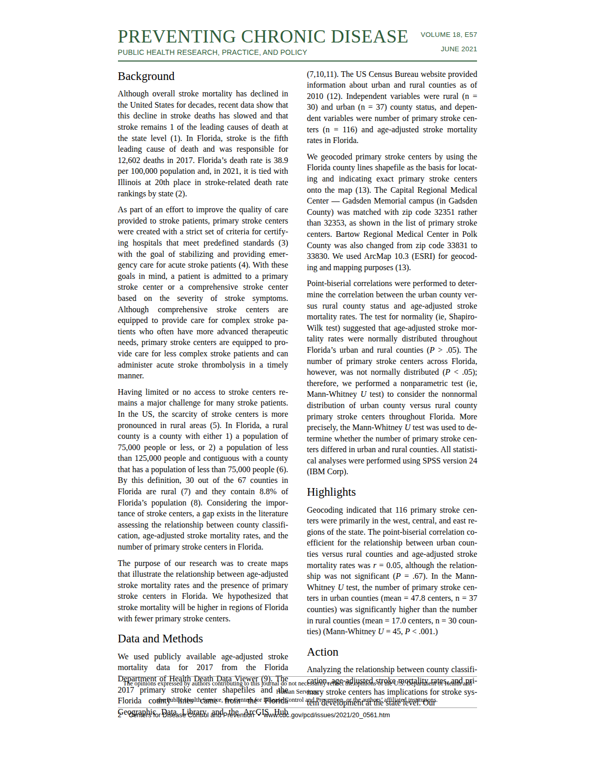PREVENTING CHRONIC DISEASE
PUBLIC HEALTH RESEARCH, PRACTICE, AND POLICY
VOLUME 18, E57
JUNE 2021
Background
Although overall stroke mortality has declined in the United States for decades, recent data show that this decline in stroke deaths has slowed and that stroke remains 1 of the leading causes of death at the state level (1). In Florida, stroke is the fifth leading cause of death and was responsible for 12,602 deaths in 2017. Florida’s death rate is 38.9 per 100,000 population and, in 2021, it is tied with Illinois at 20th place in stroke-related death rate rankings by state (2).
As part of an effort to improve the quality of care provided to stroke patients, primary stroke centers were created with a strict set of criteria for certifying hospitals that meet predefined standards (3) with the goal of stabilizing and providing emergency care for acute stroke patients (4). With these goals in mind, a patient is admitted to a primary stroke center or a comprehensive stroke center based on the severity of stroke symptoms. Although comprehensive stroke centers are equipped to provide care for complex stroke patients who often have more advanced therapeutic needs, primary stroke centers are equipped to provide care for less complex stroke patients and can administer acute stroke thrombolysis in a timely manner.
Having limited or no access to stroke centers remains a major challenge for many stroke patients. In the US, the scarcity of stroke centers is more pronounced in rural areas (5). In Florida, a rural county is a county with either 1) a population of 75,000 people or less, or 2) a population of less than 125,000 people and contiguous with a county that has a population of less than 75,000 people (6). By this definition, 30 out of the 67 counties in Florida are rural (7) and they contain 8.8% of Florida’s population (8). Considering the importance of stroke centers, a gap exists in the literature assessing the relationship between county classification, age-adjusted stroke mortality rates, and the number of primary stroke centers in Florida.
The purpose of our research was to create maps that illustrate the relationship between age-adjusted stroke mortality rates and the presence of primary stroke centers in Florida. We hypothesized that stroke mortality will be higher in regions of Florida with fewer primary stroke centers.
Data and Methods
We used publicly available age-adjusted stroke mortality data for 2017 from the Florida Department of Health Death Data Viewer (9). The 2017 primary stroke center shapefiles and the Florida county lines came from the Florida Geographic Data Library and the ArcGIS Hub (7,10,11). The US Census Bureau website provided information about urban and rural counties as of 2010 (12). Independent variables were rural (n = 30) and urban (n = 37) county status, and dependent variables were number of primary stroke centers (n = 116) and age-adjusted stroke mortality rates in Florida.
We geocoded primary stroke centers by using the Florida county lines shapefile as the basis for locating and indicating exact primary stroke centers onto the map (13). The Capital Regional Medical Center — Gadsden Memorial campus (in Gadsden County) was matched with zip code 32351 rather than 32353, as shown in the list of primary stroke centers. Bartow Regional Medical Center in Polk County was also changed from zip code 33831 to 33830. We used ArcMap 10.3 (ESRI) for geocoding and mapping purposes (13).
Point-biserial correlations were performed to determine the correlation between the urban county versus rural county status and age-adjusted stroke mortality rates. The test for normality (ie, Shapiro-Wilk test) suggested that age-adjusted stroke mortality rates were normally distributed throughout Florida’s urban and rural counties (P > .05). The number of primary stroke centers across Florida, however, was not normally distributed (P < .05); therefore, we performed a nonparametric test (ie, Mann-Whitney U test) to consider the nonnormal distribution of urban county versus rural county primary stroke centers throughout Florida. More precisely, the Mann-Whitney U test was used to determine whether the number of primary stroke centers differed in urban and rural counties. All statistical analyses were performed using SPSS version 24 (IBM Corp).
Highlights
Geocoding indicated that 116 primary stroke centers were primarily in the west, central, and east regions of the state. The point-biserial correlation coefficient for the relationship between urban counties versus rural counties and age-adjusted stroke mortality rates was r = 0.05, although the relationship was not significant (P = .67). In the Mann-Whitney U test, the number of primary stroke centers in urban counties (mean = 47.8 centers, n = 37 counties) was significantly higher than the number in rural counties (mean = 17.0 centers, n = 30 counties) (Mann-Whitney U = 45, P < .001.)
Action
Analyzing the relationship between county classification, age-adjusted stroke mortality rates, and primary stroke centers has implications for stroke system development at the state level. Our
The opinions expressed by authors contributing to this journal do not necessarily reflect the opinions of the U.S. Department of Health and Human Services,
the Public Health Service, the Centers for Disease Control and Prevention, or the authors’ affiliated institutions.
2 Centers for Disease Control and Prevention • www.cdc.gov/pcd/issues/2021/20_0561.htm